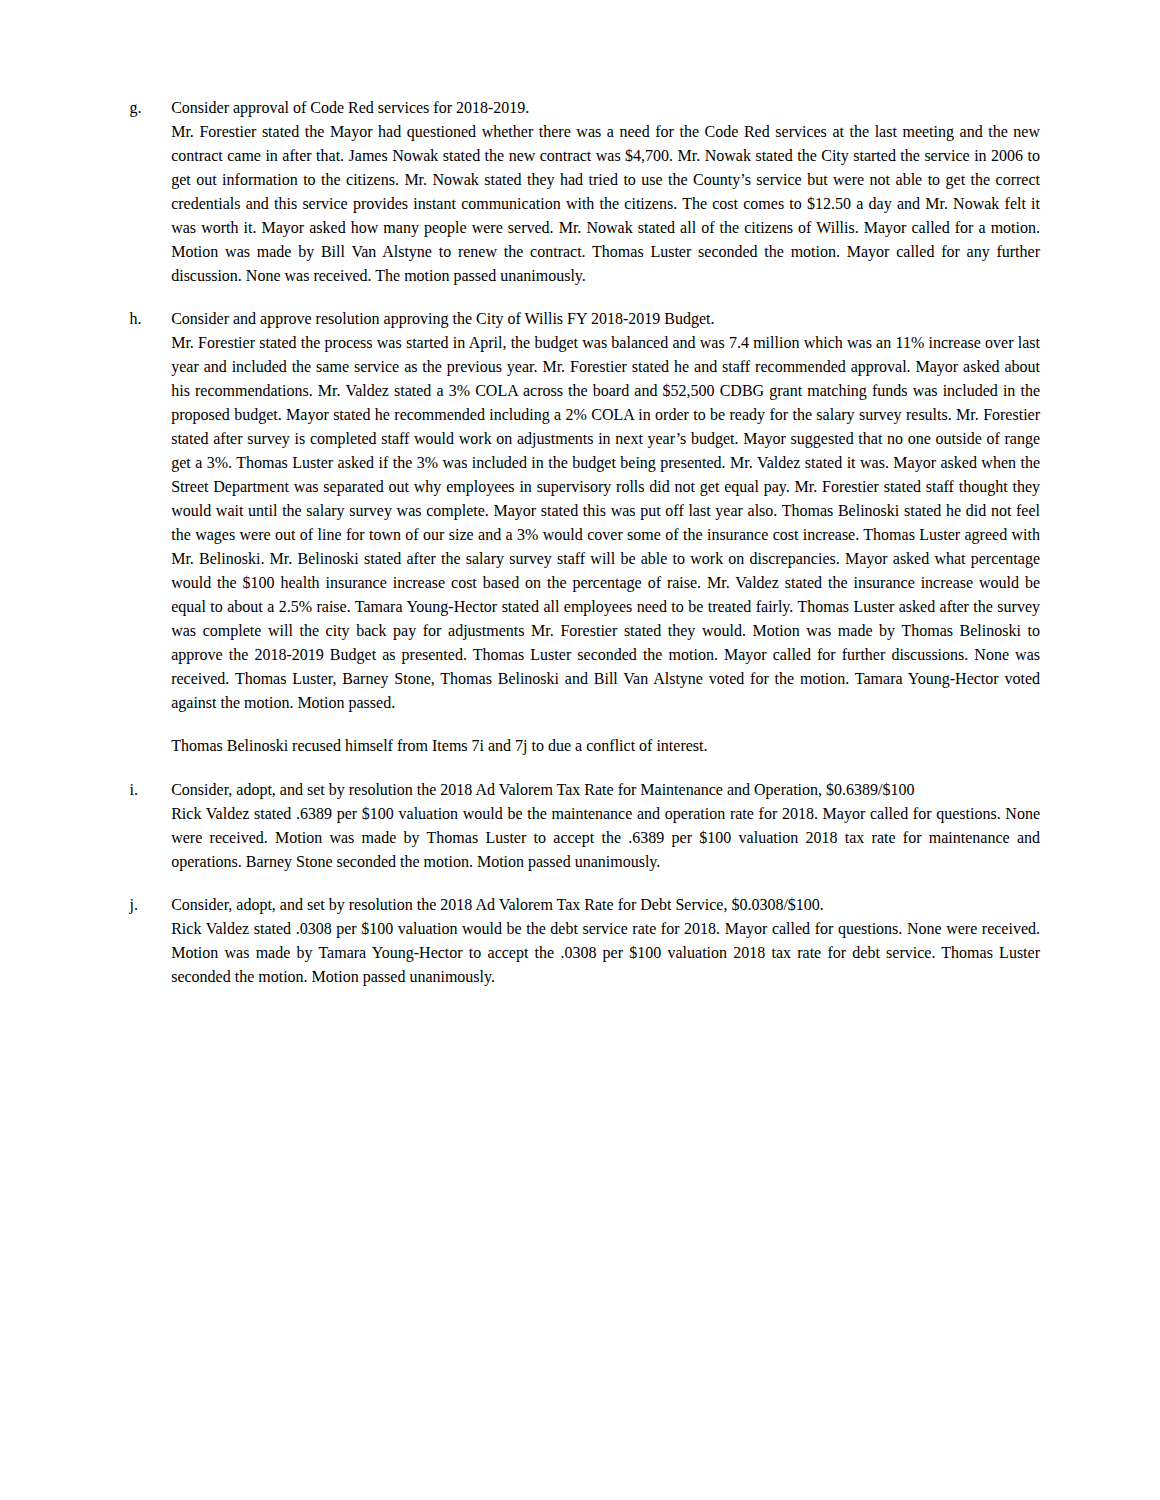g. Consider approval of Code Red services for 2018-2019. Mr. Forestier stated the Mayor had questioned whether there was a need for the Code Red services at the last meeting and the new contract came in after that. James Nowak stated the new contract was $4,700. Mr. Nowak stated the City started the service in 2006 to get out information to the citizens. Mr. Nowak stated they had tried to use the County’s service but were not able to get the correct credentials and this service provides instant communication with the citizens. The cost comes to $12.50 a day and Mr. Nowak felt it was worth it. Mayor asked how many people were served. Mr. Nowak stated all of the citizens of Willis. Mayor called for a motion. Motion was made by Bill Van Alstyne to renew the contract. Thomas Luster seconded the motion. Mayor called for any further discussion. None was received. The motion passed unanimously.
h. Consider and approve resolution approving the City of Willis FY 2018-2019 Budget. Mr. Forestier stated the process was started in April, the budget was balanced and was 7.4 million which was an 11% increase over last year and included the same service as the previous year. Mr. Forestier stated he and staff recommended approval. Mayor asked about his recommendations. Mr. Valdez stated a 3% COLA across the board and $52,500 CDBG grant matching funds was included in the proposed budget. Mayor stated he recommended including a 2% COLA in order to be ready for the salary survey results. Mr. Forestier stated after survey is completed staff would work on adjustments in next year’s budget. Mayor suggested that no one outside of range get a 3%. Thomas Luster asked if the 3% was included in the budget being presented. Mr. Valdez stated it was. Mayor asked when the Street Department was separated out why employees in supervisory rolls did not get equal pay. Mr. Forestier stated staff thought they would wait until the salary survey was complete. Mayor stated this was put off last year also. Thomas Belinoski stated he did not feel the wages were out of line for town of our size and a 3% would cover some of the insurance cost increase. Thomas Luster agreed with Mr. Belinoski. Mr. Belinoski stated after the salary survey staff will be able to work on discrepancies. Mayor asked what percentage would the $100 health insurance increase cost based on the percentage of raise. Mr. Valdez stated the insurance increase would be equal to about a 2.5% raise. Tamara Young-Hector stated all employees need to be treated fairly. Thomas Luster asked after the survey was complete will the city back pay for adjustments Mr. Forestier stated they would. Motion was made by Thomas Belinoski to approve the 2018-2019 Budget as presented. Thomas Luster seconded the motion. Mayor called for further discussions. None was received. Thomas Luster, Barney Stone, Thomas Belinoski and Bill Van Alstyne voted for the motion. Tamara Young-Hector voted against the motion. Motion passed.
Thomas Belinoski recused himself from Items 7i and 7j to due a conflict of interest.
i. Consider, adopt, and set by resolution the 2018 Ad Valorem Tax Rate for Maintenance and Operation, $0.6389/$100 Rick Valdez stated .6389 per $100 valuation would be the maintenance and operation rate for 2018. Mayor called for questions. None were received. Motion was made by Thomas Luster to accept the .6389 per $100 valuation 2018 tax rate for maintenance and operations. Barney Stone seconded the motion. Motion passed unanimously.
j. Consider, adopt, and set by resolution the 2018 Ad Valorem Tax Rate for Debt Service, $0.0308/$100. Rick Valdez stated .0308 per $100 valuation would be the debt service rate for 2018. Mayor called for questions. None were received. Motion was made by Tamara Young-Hector to accept the .0308 per $100 valuation 2018 tax rate for debt service. Thomas Luster seconded the motion. Motion passed unanimously.